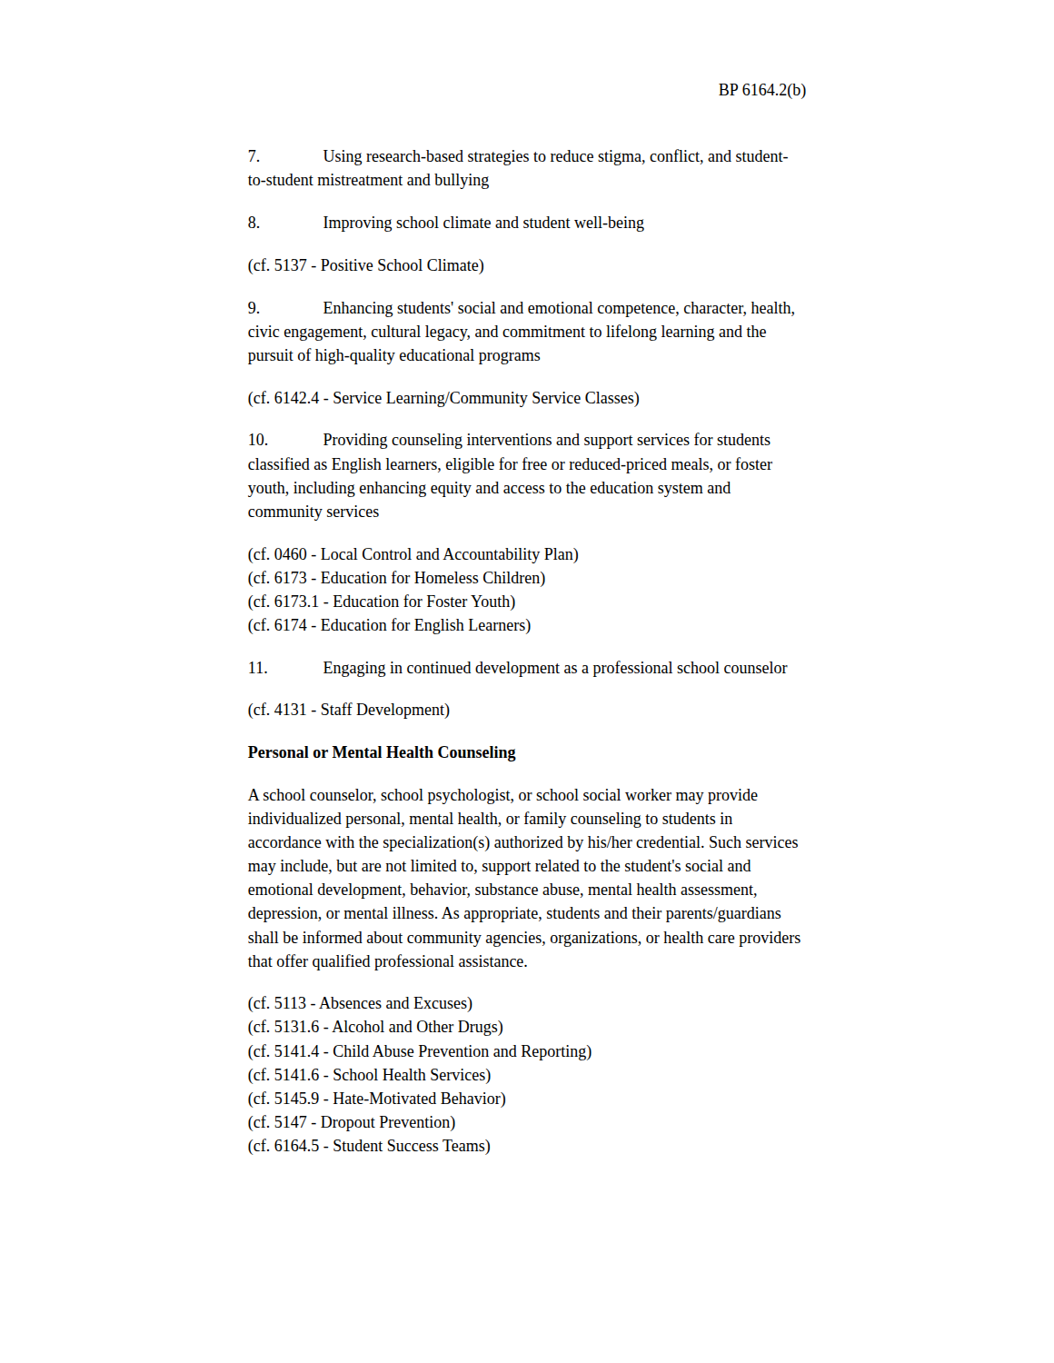BP 6164.2(b)
7. Using research-based strategies to reduce stigma, conflict, and student-to-student mistreatment and bullying
8. Improving school climate and student well-being
(cf. 5137 - Positive School Climate)
9. Enhancing students' social and emotional competence, character, health, civic engagement, cultural legacy, and commitment to lifelong learning and the pursuit of high-quality educational programs
(cf. 6142.4 - Service Learning/Community Service Classes)
10. Providing counseling interventions and support services for students classified as English learners, eligible for free or reduced-priced meals, or foster youth, including enhancing equity and access to the education system and community services
(cf. 0460 - Local Control and Accountability Plan) (cf. 6173 - Education for Homeless Children) (cf. 6173.1 - Education for Foster Youth) (cf. 6174 - Education for English Learners)
11. Engaging in continued development as a professional school counselor
(cf. 4131 - Staff Development)
Personal or Mental Health Counseling
A school counselor, school psychologist, or school social worker may provide individualized personal, mental health, or family counseling to students in accordance with the specialization(s) authorized by his/her credential. Such services may include, but are not limited to, support related to the student's social and emotional development, behavior, substance abuse, mental health assessment, depression, or mental illness. As appropriate, students and their parents/guardians shall be informed about community agencies, organizations, or health care providers that offer qualified professional assistance.
(cf. 5113 - Absences and Excuses) (cf. 5131.6 - Alcohol and Other Drugs) (cf. 5141.4 - Child Abuse Prevention and Reporting) (cf. 5141.6 - School Health Services) (cf. 5145.9 - Hate-Motivated Behavior) (cf. 5147 - Dropout Prevention) (cf. 6164.5 - Student Success Teams)